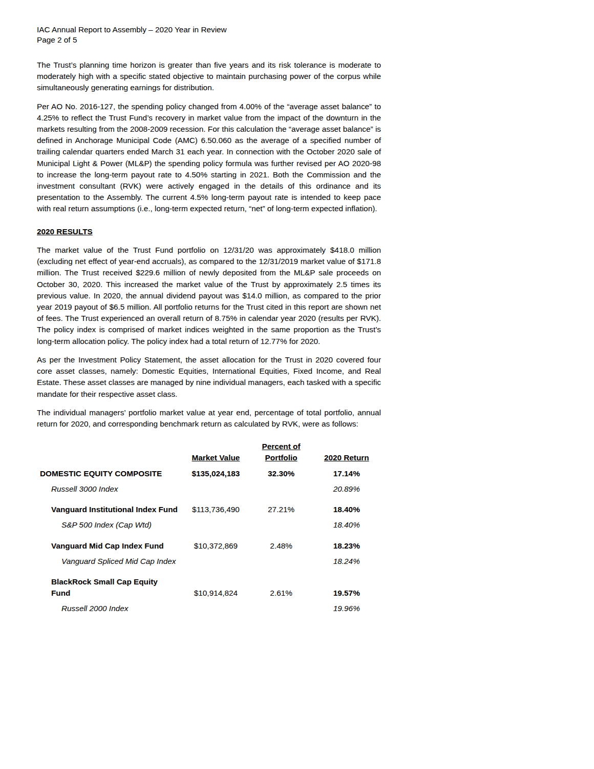IAC Annual Report to Assembly – 2020 Year in Review
Page 2 of 5
The Trust’s planning time horizon is greater than five years and its risk tolerance is moderate to moderately high with a specific stated objective to maintain purchasing power of the corpus while simultaneously generating earnings for distribution.
Per AO No. 2016-127, the spending policy changed from 4.00% of the “average asset balance” to 4.25% to reflect the Trust Fund’s recovery in market value from the impact of the downturn in the markets resulting from the 2008-2009 recession. For this calculation the “average asset balance” is defined in Anchorage Municipal Code (AMC) 6.50.060 as the average of a specified number of trailing calendar quarters ended March 31 each year. In connection with the October 2020 sale of Municipal Light & Power (ML&P) the spending policy formula was further revised per AO 2020-98 to increase the long-term payout rate to 4.50% starting in 2021. Both the Commission and the investment consultant (RVK) were actively engaged in the details of this ordinance and its presentation to the Assembly. The current 4.5% long-term payout rate is intended to keep pace with real return assumptions (i.e., long-term expected return, “net” of long-term expected inflation).
2020 RESULTS
The market value of the Trust Fund portfolio on 12/31/20 was approximately $418.0 million (excluding net effect of year-end accruals), as compared to the 12/31/2019 market value of $171.8 million. The Trust received $229.6 million of newly deposited from the ML&P sale proceeds on October 30, 2020. This increased the market value of the Trust by approximately 2.5 times its previous value. In 2020, the annual dividend payout was $14.0 million, as compared to the prior year 2019 payout of $6.5 million. All portfolio returns for the Trust cited in this report are shown net of fees. The Trust experienced an overall return of 8.75% in calendar year 2020 (results per RVK). The policy index is comprised of market indices weighted in the same proportion as the Trust’s long-term allocation policy. The policy index had a total return of 12.77% for 2020.
As per the Investment Policy Statement, the asset allocation for the Trust in 2020 covered four core asset classes, namely: Domestic Equities, International Equities, Fixed Income, and Real Estate. These asset classes are managed by nine individual managers, each tasked with a specific mandate for their respective asset class.
The individual managers’ portfolio market value at year end, percentage of total portfolio, annual return for 2020, and corresponding benchmark return as calculated by RVK, were as follows:
| | Market Value | Percent of Portfolio | 2020 Return |
| --- | --- | --- | --- |
| DOMESTIC EQUITY COMPOSITE | $135,024,183 | 32.30% | 17.14% |
| Russell 3000 Index | | | 20.89% |
| Vanguard Institutional Index Fund | $113,736,490 | 27.21% | 18.40% |
| S&P 500 Index (Cap Wtd) | | | 18.40% |
| Vanguard Mid Cap Index Fund | $10,372,869 | 2.48% | 18.23% |
| Vanguard Spliced Mid Cap Index | | | 18.24% |
| BlackRock Small Cap Equity Fund | $10,914,824 | 2.61% | 19.57% |
| Russell 2000 Index | | | 19.96% |